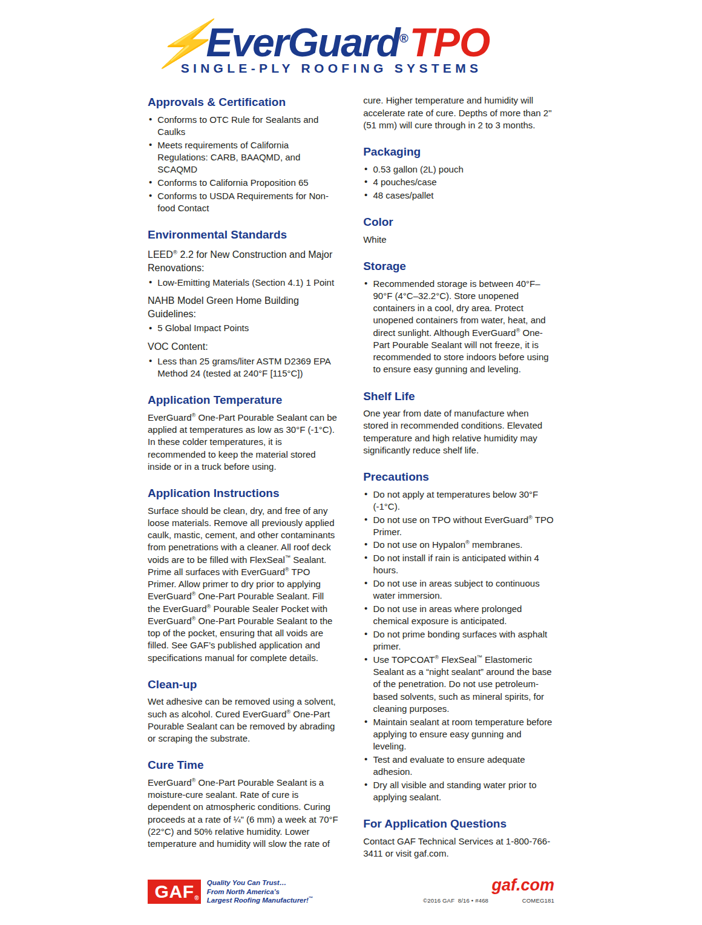⚡EverGuard®TPO
SINGLE-PLY ROOFING SYSTEMS
Approvals & Certification
Conforms to OTC Rule for Sealants and Caulks
Meets requirements of California Regulations: CARB, BAAQMD, and SCAQMD
Conforms to California Proposition 65
Conforms to USDA Requirements for Non-food Contact
Environmental Standards
LEED® 2.2 for New Construction and Major Renovations:
Low-Emitting Materials (Section 4.1) 1 Point
NAHB Model Green Home Building Guidelines:
5 Global Impact Points
VOC Content:
Less than 25 grams/liter ASTM D2369 EPA Method 24 (tested at 240°F [115°C])
Application Temperature
EverGuard® One-Part Pourable Sealant can be applied at temperatures as low as 30°F (-1°C). In these colder temperatures, it is recommended to keep the material stored inside or in a truck before using.
Application Instructions
Surface should be clean, dry, and free of any loose materials. Remove all previously applied caulk, mastic, cement, and other contaminants from penetrations with a cleaner. All roof deck voids are to be filled with FlexSeal™ Sealant. Prime all surfaces with EverGuard® TPO Primer. Allow primer to dry prior to applying EverGuard® One-Part Pourable Sealant. Fill the EverGuard® Pourable Sealer Pocket with EverGuard® One-Part Pourable Sealant to the top of the pocket, ensuring that all voids are filled. See GAF’s published application and specifications manual for complete details.
Clean-up
Wet adhesive can be removed using a solvent, such as alcohol. Cured EverGuard® One-Part Pourable Sealant can be removed by abrading or scraping the substrate.
Cure Time
EverGuard® One-Part Pourable Sealant is a moisture-cure sealant. Rate of cure is dependent on atmospheric conditions. Curing proceeds at a rate of ¼" (6 mm) a week at 70°F (22°C) and 50% relative humidity. Lower temperature and humidity will slow the rate of cure. Higher temperature and humidity will accelerate rate of cure. Depths of more than 2" (51 mm) will cure through in 2 to 3 months.
Packaging
0.53 gallon (2L) pouch
4 pouches/case
48 cases/pallet
Color
White
Storage
Recommended storage is between 40°F–90°F (4°C–32.2°C). Store unopened containers in a cool, dry area. Protect unopened containers from water, heat, and direct sunlight. Although EverGuard® One-Part Pourable Sealant will not freeze, it is recommended to store indoors before using to ensure easy gunning and leveling.
Shelf Life
One year from date of manufacture when stored in recommended conditions. Elevated temperature and high relative humidity may significantly reduce shelf life.
Precautions
Do not apply at temperatures below 30°F (-1°C).
Do not use on TPO without EverGuard® TPO Primer.
Do not use on Hypalon® membranes.
Do not install if rain is anticipated within 4 hours.
Do not use in areas subject to continuous water immersion.
Do not use in areas where prolonged chemical exposure is anticipated.
Do not prime bonding surfaces with asphalt primer.
Use TOPCOAT® FlexSeal™ Elastomeric Sealant as a “night sealant” around the base of the penetration. Do not use petroleum-based solvents, such as mineral spirits, for cleaning purposes.
Maintain sealant at room temperature before applying to ensure easy gunning and leveling.
Test and evaluate to ensure adequate adhesion.
Dry all visible and standing water prior to applying sealant.
For Application Questions
Contact GAF Technical Services at 1-800-766-3411 or visit gaf.com.
GAF®
Quality You Can Trust…
From North America’s
Largest Roofing Manufacturer!™
gaf.com
©2016 GAF 8/16 • #468 COMEG181